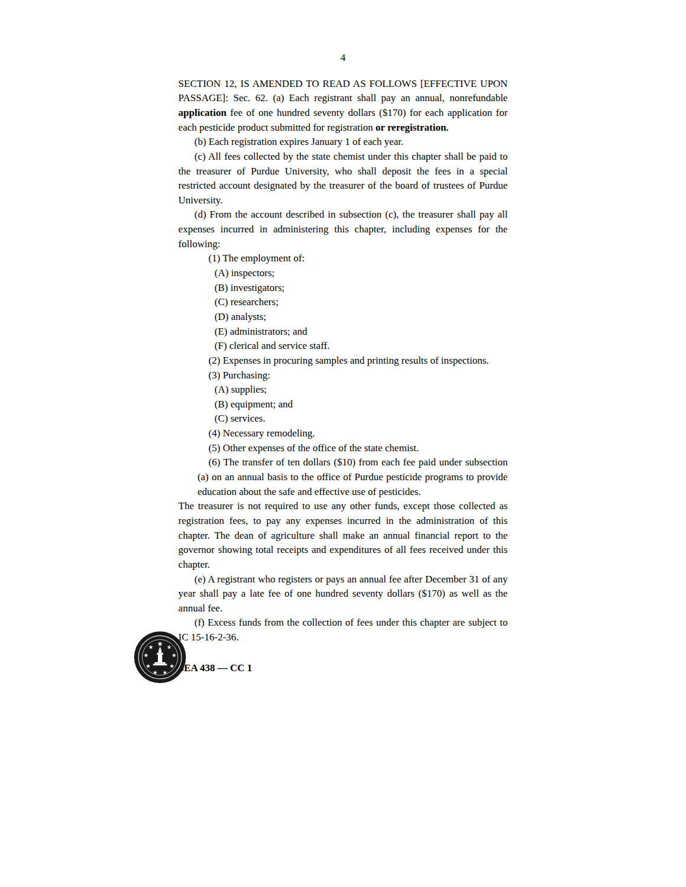4
SECTION 12, IS AMENDED TO READ AS FOLLOWS [EFFECTIVE UPON PASSAGE]: Sec. 62. (a) Each registrant shall pay an annual, nonrefundable application fee of one hundred seventy dollars ($170) for each application for each pesticide product submitted for registration or reregistration.
(b) Each registration expires January 1 of each year.
(c) All fees collected by the state chemist under this chapter shall be paid to the treasurer of Purdue University, who shall deposit the fees in a special restricted account designated by the treasurer of the board of trustees of Purdue University.
(d) From the account described in subsection (c), the treasurer shall pay all expenses incurred in administering this chapter, including expenses for the following:
(1) The employment of:
(A) inspectors;
(B) investigators;
(C) researchers;
(D) analysts;
(E) administrators; and
(F) clerical and service staff.
(2) Expenses in procuring samples and printing results of inspections.
(3) Purchasing:
(A) supplies;
(B) equipment; and
(C) services.
(4) Necessary remodeling.
(5) Other expenses of the office of the state chemist.
(6) The transfer of ten dollars ($10) from each fee paid under subsection (a) on an annual basis to the office of Purdue pesticide programs to provide education about the safe and effective use of pesticides.
The treasurer is not required to use any other funds, except those collected as registration fees, to pay any expenses incurred in the administration of this chapter. The dean of agriculture shall make an annual financial report to the governor showing total receipts and expenditures of all fees received under this chapter.
(e) A registrant who registers or pays an annual fee after December 31 of any year shall pay a late fee of one hundred seventy dollars ($170) as well as the annual fee.
(f) Excess funds from the collection of fees under this chapter are subject to IC 15-16-2-36.
SEA 438 — CC 1